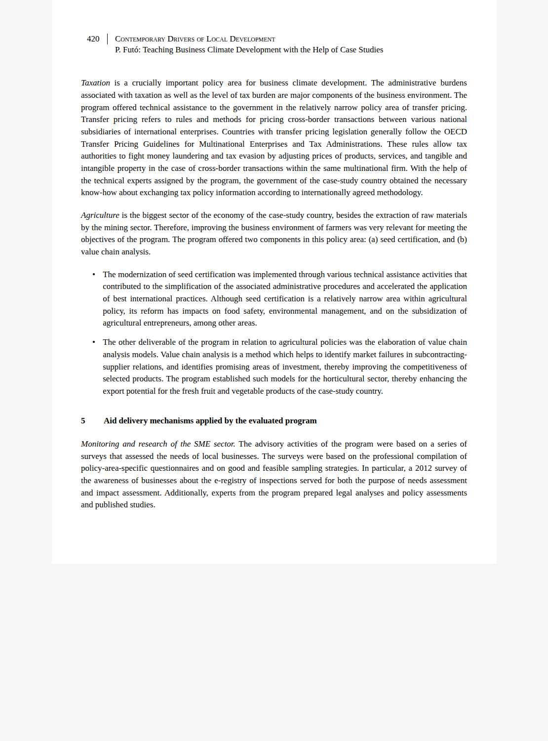420
Contemporary Drivers of Local Development
P. Futó: Teaching Business Climate Development with the Help of Case Studies
Taxation is a crucially important policy area for business climate development. The administrative burdens associated with taxation as well as the level of tax burden are major components of the business environment. The program offered technical assistance to the government in the relatively narrow policy area of transfer pricing. Transfer pricing refers to rules and methods for pricing cross-border transactions between various national subsidiaries of international enterprises. Countries with transfer pricing legislation generally follow the OECD Transfer Pricing Guidelines for Multinational Enterprises and Tax Administrations. These rules allow tax authorities to fight money laundering and tax evasion by adjusting prices of products, services, and tangible and intangible property in the case of cross-border transactions within the same multinational firm. With the help of the technical experts assigned by the program, the government of the case-study country obtained the necessary know-how about exchanging tax policy information according to internationally agreed methodology.
Agriculture is the biggest sector of the economy of the case-study country, besides the extraction of raw materials by the mining sector. Therefore, improving the business environment of farmers was very relevant for meeting the objectives of the program. The program offered two components in this policy area: (a) seed certification, and (b) value chain analysis.
The modernization of seed certification was implemented through various technical assistance activities that contributed to the simplification of the associated administrative procedures and accelerated the application of best international practices. Although seed certification is a relatively narrow area within agricultural policy, its reform has impacts on food safety, environmental management, and on the subsidization of agricultural entrepreneurs, among other areas.
The other deliverable of the program in relation to agricultural policies was the elaboration of value chain analysis models. Value chain analysis is a method which helps to identify market failures in subcontracting-supplier relations, and identifies promising areas of investment, thereby improving the competitiveness of selected products. The program established such models for the horticultural sector, thereby enhancing the export potential for the fresh fruit and vegetable products of the case-study country.
5 Aid delivery mechanisms applied by the evaluated program
Monitoring and research of the SME sector. The advisory activities of the program were based on a series of surveys that assessed the needs of local businesses. The surveys were based on the professional compilation of policy-area-specific questionnaires and on good and feasible sampling strategies. In particular, a 2012 survey of the awareness of businesses about the e-registry of inspections served for both the purpose of needs assessment and impact assessment. Additionally, experts from the program prepared legal analyses and policy assessments and published studies.